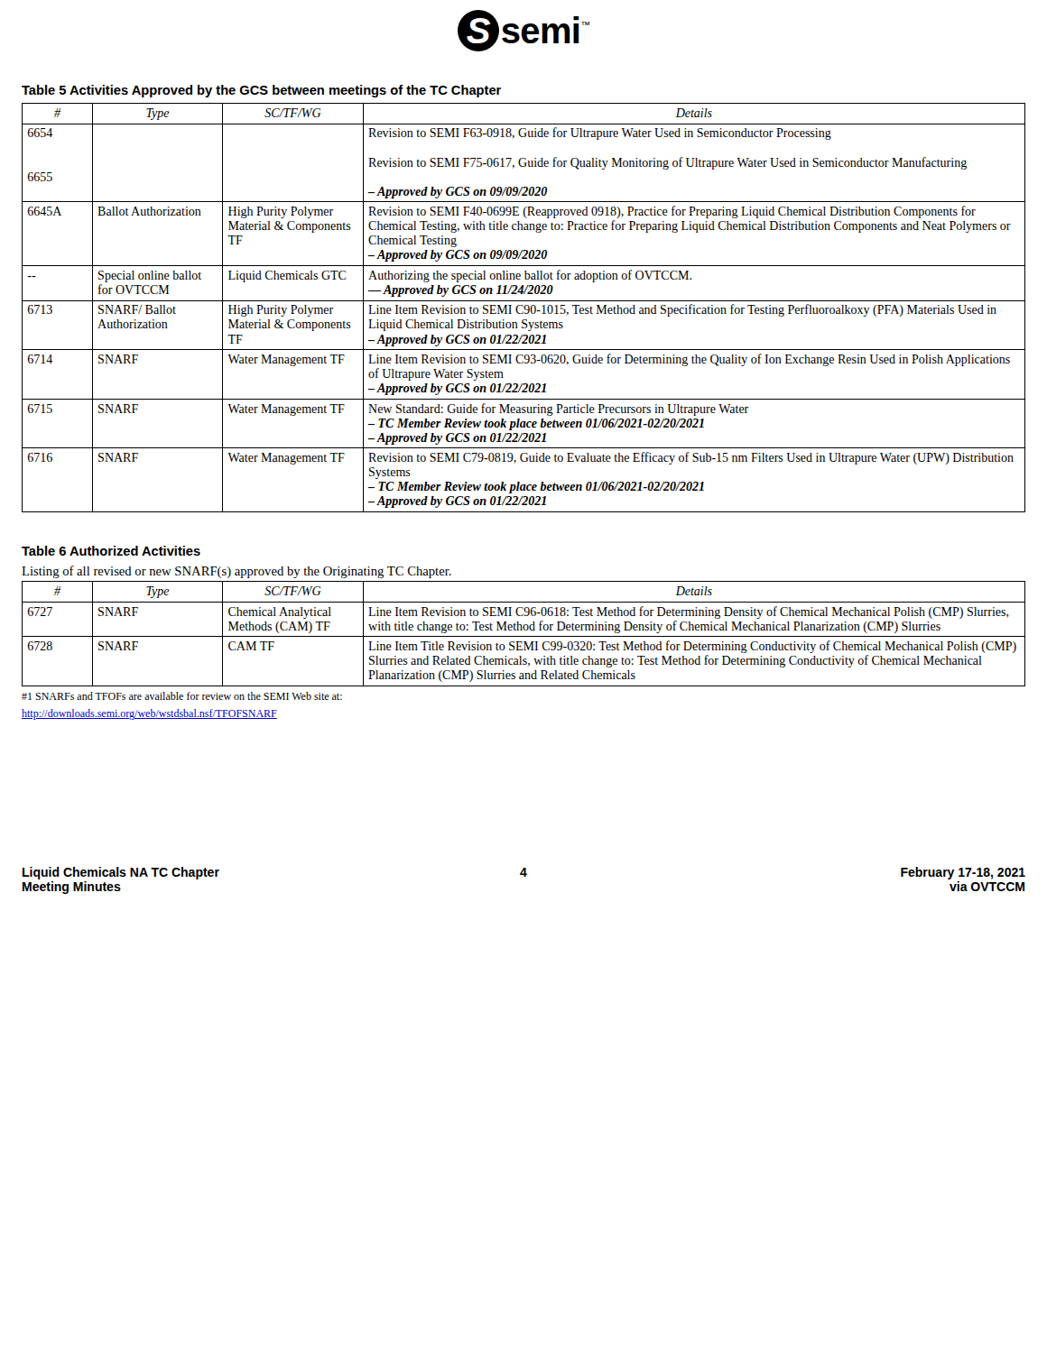Ssemi™
Table 5 Activities Approved by the GCS between meetings of the TC Chapter
| # | Type | SC/TF/WG | Details |
| --- | --- | --- | --- |
| 6654 6655 | | | Revision to SEMI F63-0918, Guide for Ultrapure Water Used in Semiconductor Processing Revision to SEMI F75-0617, Guide for Quality Monitoring of Ultrapure Water Used in Semiconductor Manufacturing – Approved by GCS on 09/09/2020 |
| 6645A | Ballot Authorization | High Purity Polymer Material & Components TF | Revision to SEMI F40-0699E (Reapproved 0918), Practice for Preparing Liquid Chemical Distribution Components for Chemical Testing, with title change to: Practice for Preparing Liquid Chemical Distribution Components and Neat Polymers or Chemical Testing – Approved by GCS on 09/09/2020 |
| -- | Special online ballot for OVTCCM | Liquid Chemicals GTC | Authorizing the special online ballot for adoption of OVTCCM. — Approved by GCS on 11/24/2020 |
| 6713 | SNARF/ Ballot Authorization | High Purity Polymer Material & Components TF | Line Item Revision to SEMI C90-1015, Test Method and Specification for Testing Perfluoroalkoxy (PFA) Materials Used in Liquid Chemical Distribution Systems – Approved by GCS on 01/22/2021 |
| 6714 | SNARF | Water Management TF | Line Item Revision to SEMI C93-0620, Guide for Determining the Quality of Ion Exchange Resin Used in Polish Applications of Ultrapure Water System – Approved by GCS on 01/22/2021 |
| 6715 | SNARF | Water Management TF | New Standard: Guide for Measuring Particle Precursors in Ultrapure Water – TC Member Review took place between 01/06/2021-02/20/2021 – Approved by GCS on 01/22/2021 |
| 6716 | SNARF | Water Management TF | Revision to SEMI C79-0819, Guide to Evaluate the Efficacy of Sub-15 nm Filters Used in Ultrapure Water (UPW) Distribution Systems – TC Member Review took place between 01/06/2021-02/20/2021 – Approved by GCS on 01/22/2021 |
Table 6 Authorized Activities
Listing of all revised or new SNARF(s) approved by the Originating TC Chapter.
| # | Type | SC/TF/WG | Details |
| --- | --- | --- | --- |
| 6727 | SNARF | Chemical Analytical Methods (CAM) TF | Line Item Revision to SEMI C96-0618: Test Method for Determining Density of Chemical Mechanical Polish (CMP) Slurries, with title change to: Test Method for Determining Density of Chemical Mechanical Planarization (CMP) Slurries |
| 6728 | SNARF | CAM TF | Line Item Title Revision to SEMI C99-0320: Test Method for Determining Conductivity of Chemical Mechanical Polish (CMP) Slurries and Related Chemicals, with title change to: Test Method for Determining Conductivity of Chemical Mechanical Planarization (CMP) Slurries and Related Chemicals |
#1 SNARFs and TFOFs are available for review on the SEMI Web site at:
http://downloads.semi.org/web/wstdsbal.nsf/TFOFSNARF
Liquid Chemicals NA TC Chapter
Meeting Minutes
4
February 17-18, 2021
via OVTCCM